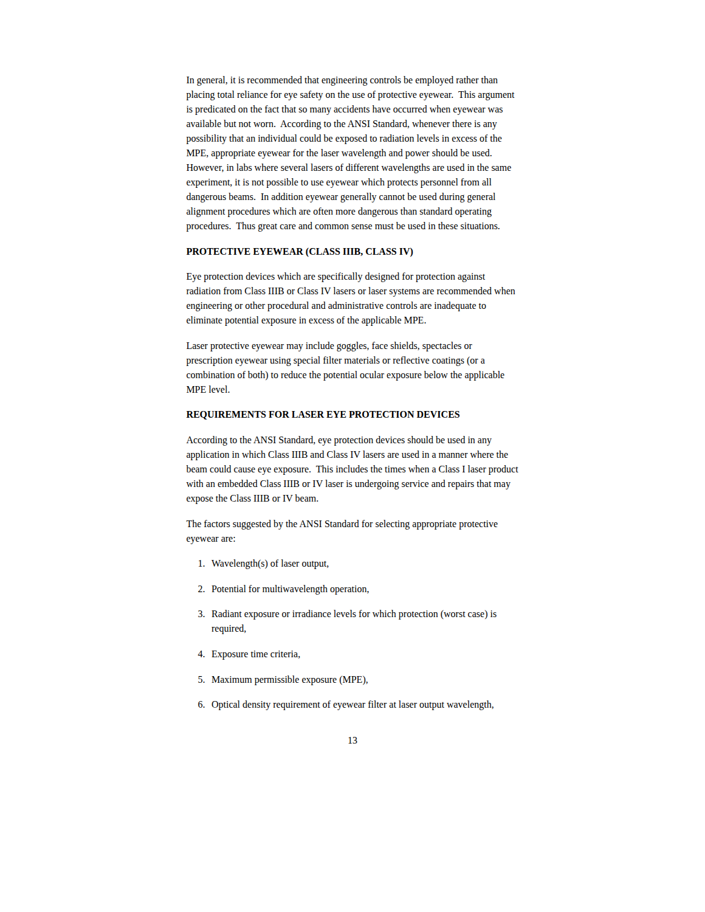In general, it is recommended that engineering controls be employed rather than placing total reliance for eye safety on the use of protective eyewear. This argument is predicated on the fact that so many accidents have occurred when eyewear was available but not worn. According to the ANSI Standard, whenever there is any possibility that an individual could be exposed to radiation levels in excess of the MPE, appropriate eyewear for the laser wavelength and power should be used. However, in labs where several lasers of different wavelengths are used in the same experiment, it is not possible to use eyewear which protects personnel from all dangerous beams. In addition eyewear generally cannot be used during general alignment procedures which are often more dangerous than standard operating procedures. Thus great care and common sense must be used in these situations.
Protective Eyewear (Class IIIb, Class IV)
Eye protection devices which are specifically designed for protection against radiation from Class IIIB or Class IV lasers or laser systems are recommended when engineering or other procedural and administrative controls are inadequate to eliminate potential exposure in excess of the applicable MPE.
Laser protective eyewear may include goggles, face shields, spectacles or prescription eyewear using special filter materials or reflective coatings (or a combination of both) to reduce the potential ocular exposure below the applicable MPE level.
Requirements for Laser Eye Protection Devices
According to the ANSI Standard, eye protection devices should be used in any application in which Class IIIB and Class IV lasers are used in a manner where the beam could cause eye exposure. This includes the times when a Class I laser product with an embedded Class IIIB or IV laser is undergoing service and repairs that may expose the Class IIIB or IV beam.
The factors suggested by the ANSI Standard for selecting appropriate protective eyewear are:
Wavelength(s) of laser output,
Potential for multiwavelength operation,
Radiant exposure or irradiance levels for which protection (worst case) is required,
Exposure time criteria,
Maximum permissible exposure (MPE),
Optical density requirement of eyewear filter at laser output wavelength,
13